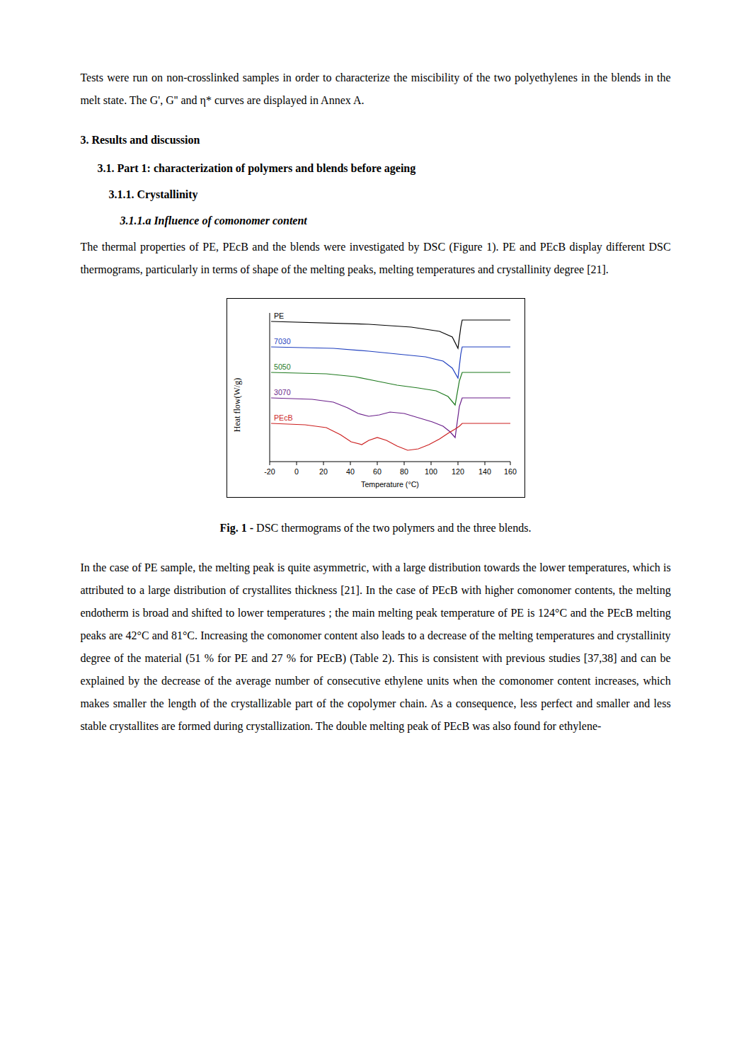Tests were run on non-crosslinked samples in order to characterize the miscibility of the two polyethylenes in the blends in the melt state. The G', G'' and η* curves are displayed in Annex A.
3. Results and discussion
3.1. Part 1: characterization of polymers and blends before ageing
3.1.1. Crystallinity
3.1.1.a Influence of comonomer content
The thermal properties of PE, PEcB and the blends were investigated by DSC (Figure 1). PE and PEcB display different DSC thermograms, particularly in terms of shape of the melting peaks, melting temperatures and crystallinity degree [21].
Heat flow(W/g) -20 0 20 40 60 80 100 120 140 160 Temperature (°C) PE 7030 5050 3070 PEcB
Fig. 1 - DSC thermograms of the two polymers and the three blends.
In the case of PE sample, the melting peak is quite asymmetric, with a large distribution towards the lower temperatures, which is attributed to a large distribution of crystallites thickness [21]. In the case of PEcB with higher comonomer contents, the melting endotherm is broad and shifted to lower temperatures ; the main melting peak temperature of PE is 124°C and the PEcB melting peaks are 42°C and 81°C. Increasing the comonomer content also leads to a decrease of the melting temperatures and crystallinity degree of the material (51 % for PE and 27 % for PEcB) (Table 2). This is consistent with previous studies [37,38] and can be explained by the decrease of the average number of consecutive ethylene units when the comonomer content increases, which makes smaller the length of the crystallizable part of the copolymer chain. As a consequence, less perfect and smaller and less stable crystallites are formed during crystallization. The double melting peak of PEcB was also found for ethylene-